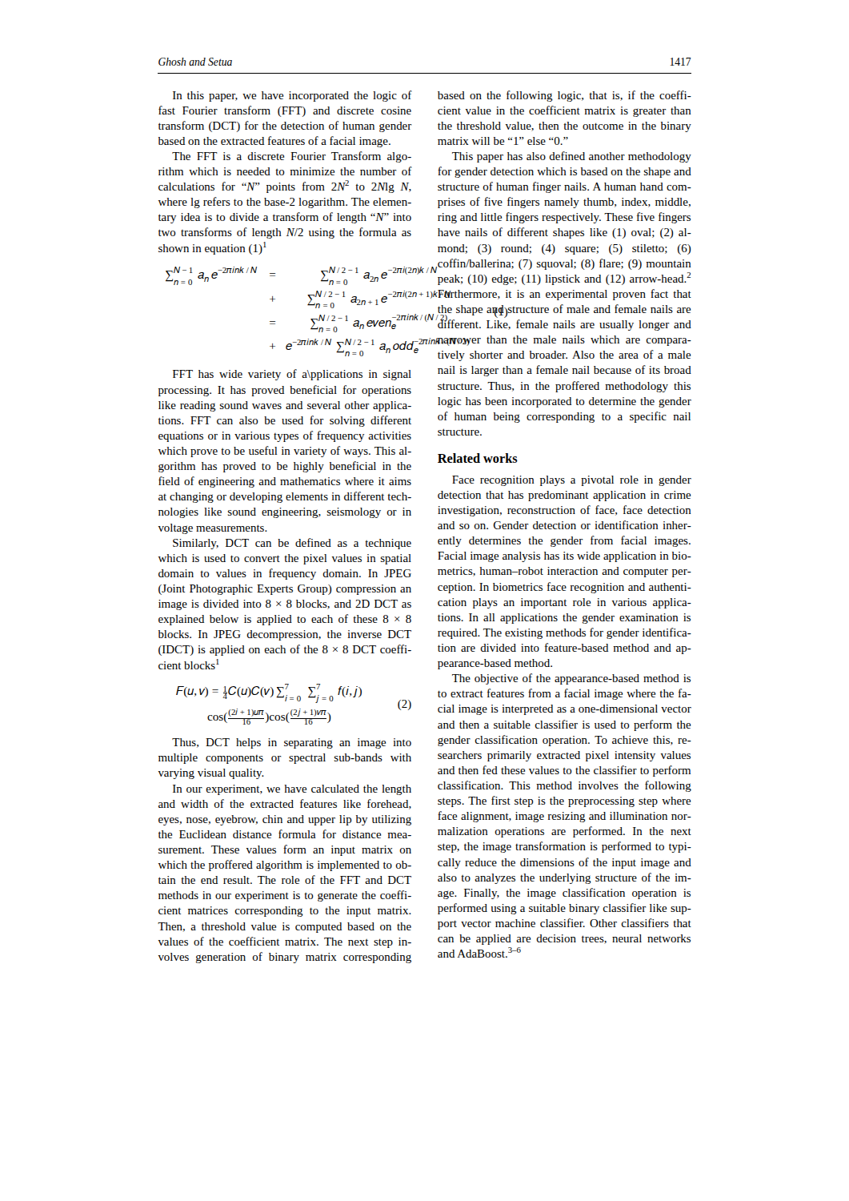Ghosh and Setua 1417
In this paper, we have incorporated the logic of fast Fourier transform (FFT) and discrete cosine transform (DCT) for the detection of human gender based on the extracted features of a facial image.
The FFT is a discrete Fourier Transform algorithm which is needed to minimize the number of calculations for “N” points from 2N2 to 2Nlg N, where lg refers to the base-2 logarithm. The elementary idea is to divide a transform of length “N” into two transforms of length N/2 using the formula as shown in equation (1)1
∑ n=0 N−1 an e−2πink/N = ∑ n=0 N/2−1 a2n e−2πi(2n)k/N + ∑ n=0 N/2−1 a2n+1 e−2πi(2n+1)k/N = ∑ n=0 N/2−1 an evene−2πink/(N/2) + e−2πink/N ∑ n=0 N/2−1 an odde−2πink/(N/2)
(1)
FFT has wide variety of a\pplications in signal processing. It has proved beneficial for operations like reading sound waves and several other applications. FFT can also be used for solving different equations or in various types of frequency activities which prove to be useful in variety of ways. This algorithm has proved to be highly beneficial in the field of engineering and mathematics where it aims at changing or developing elements in different technologies like sound engineering, seismology or in voltage measurements.
Similarly, DCT can be defined as a technique which is used to convert the pixel values in spatial domain to values in frequency domain. In JPEG (Joint Photographic Experts Group) compression an image is divided into 8 × 8 blocks, and 2D DCT as explained below is applied to each of these 8 × 8 blocks. In JPEG decompression, the inverse DCT (IDCT) is applied on each of the 8 × 8 DCT coefficient blocks1
F(u,v) = 14 C(u) C(v) ∑ i=0 7 ∑ j=0 7 f(i,j) cos ( (2i+1)uπ 16 ) cos ( (2j+1)vπ 16 )
(2)
Thus, DCT helps in separating an image into multiple components or spectral sub-bands with varying visual quality.
In our experiment, we have calculated the length and width of the extracted features like forehead, eyes, nose, eyebrow, chin and upper lip by utilizing the Euclidean distance formula for distance measurement. These values form an input matrix on which the proffered algorithm is implemented to obtain the end result. The role of the FFT and DCT methods in our experiment is to generate the coefficient matrices corresponding to the input matrix. Then, a threshold value is computed based on the values of the coefficient matrix. The next step involves generation of binary matrix corresponding based on the following logic, that is, if the coefficient value in the coefficient matrix is greater than the threshold value, then the outcome in the binary matrix will be “1” else “0.”
This paper has also defined another methodology for gender detection which is based on the shape and structure of human finger nails. A human hand comprises of five fingers namely thumb, index, middle, ring and little fingers respectively. These five fingers have nails of different shapes like (1) oval; (2) almond; (3) round; (4) square; (5) stiletto; (6) coffin/ballerina; (7) squoval; (8) flare; (9) mountain peak; (10) edge; (11) lipstick and (12) arrow-head.2 Furthermore, it is an experimental proven fact that the shape and structure of male and female nails are different. Like, female nails are usually longer and narrower than the male nails which are comparatively shorter and broader. Also the area of a male nail is larger than a female nail because of its broad structure. Thus, in the proffered methodology this logic has been incorporated to determine the gender of human being corresponding to a specific nail structure.
Related works
Face recognition plays a pivotal role in gender detection that has predominant application in crime investigation, reconstruction of face, face detection and so on. Gender detection or identification inherently determines the gender from facial images. Facial image analysis has its wide application in biometrics, human–robot interaction and computer perception. In biometrics face recognition and authentication plays an important role in various applications. In all applications the gender examination is required. The existing methods for gender identification are divided into feature-based method and appearance-based method.
The objective of the appearance-based method is to extract features from a facial image where the facial image is interpreted as a one-dimensional vector and then a suitable classifier is used to perform the gender classification operation. To achieve this, researchers primarily extracted pixel intensity values and then fed these values to the classifier to perform classification. This method involves the following steps. The first step is the preprocessing step where face alignment, image resizing and illumination normalization operations are performed. In the next step, the image transformation is performed to typically reduce the dimensions of the input image and also to analyzes the underlying structure of the image. Finally, the image classification operation is performed using a suitable binary classifier like support vector machine classifier. Other classifiers that can be applied are decision trees, neural networks and AdaBoost.3–6